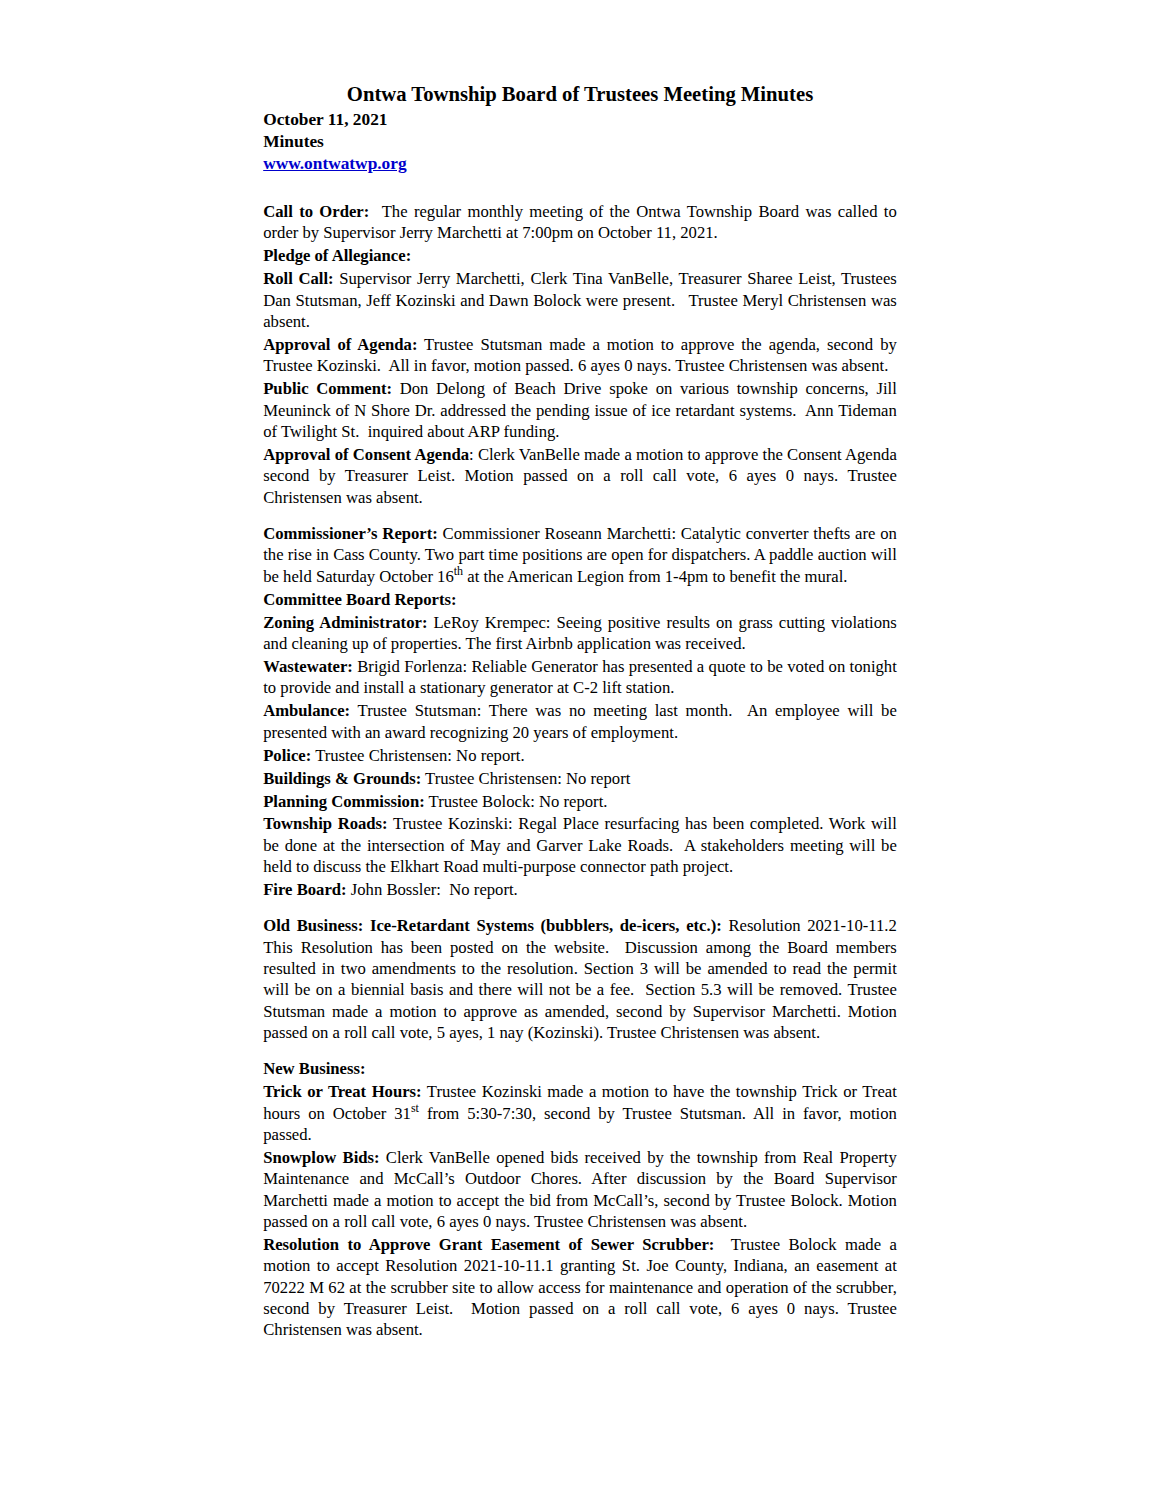Ontwa Township Board of Trustees Meeting Minutes
October 11, 2021
Minutes
www.ontwatwp.org
Call to Order: The regular monthly meeting of the Ontwa Township Board was called to order by Supervisor Jerry Marchetti at 7:00pm on October 11, 2021.
Pledge of Allegiance:
Roll Call: Supervisor Jerry Marchetti, Clerk Tina VanBelle, Treasurer Sharee Leist, Trustees Dan Stutsman, Jeff Kozinski and Dawn Bolock were present. Trustee Meryl Christensen was absent.
Approval of Agenda: Trustee Stutsman made a motion to approve the agenda, second by Trustee Kozinski. All in favor, motion passed. 6 ayes 0 nays. Trustee Christensen was absent.
Public Comment: Don Delong of Beach Drive spoke on various township concerns, Jill Meuninck of N Shore Dr. addressed the pending issue of ice retardant systems. Ann Tideman of Twilight St. inquired about ARP funding.
Approval of Consent Agenda: Clerk VanBelle made a motion to approve the Consent Agenda second by Treasurer Leist. Motion passed on a roll call vote, 6 ayes 0 nays. Trustee Christensen was absent.
Commissioner’s Report: Commissioner Roseann Marchetti: Catalytic converter thefts are on the rise in Cass County. Two part time positions are open for dispatchers. A paddle auction will be held Saturday October 16th at the American Legion from 1-4pm to benefit the mural.
Committee Board Reports:
Zoning Administrator: LeRoy Krempec: Seeing positive results on grass cutting violations and cleaning up of properties. The first Airbnb application was received.
Wastewater: Brigid Forlenza: Reliable Generator has presented a quote to be voted on tonight to provide and install a stationary generator at C-2 lift station.
Ambulance: Trustee Stutsman: There was no meeting last month. An employee will be presented with an award recognizing 20 years of employment.
Police: Trustee Christensen: No report.
Buildings & Grounds: Trustee Christensen: No report
Planning Commission: Trustee Bolock: No report.
Township Roads: Trustee Kozinski: Regal Place resurfacing has been completed. Work will be done at the intersection of May and Garver Lake Roads. A stakeholders meeting will be held to discuss the Elkhart Road multi-purpose connector path project.
Fire Board: John Bossler: No report.
Old Business: Ice-Retardant Systems (bubblers, de-icers, etc.): Resolution 2021-10-11.2 This Resolution has been posted on the website. Discussion among the Board members resulted in two amendments to the resolution. Section 3 will be amended to read the permit will be on a biennial basis and there will not be a fee. Section 5.3 will be removed. Trustee Stutsman made a motion to approve as amended, second by Supervisor Marchetti. Motion passed on a roll call vote, 5 ayes, 1 nay (Kozinski). Trustee Christensen was absent.
New Business:
Trick or Treat Hours: Trustee Kozinski made a motion to have the township Trick or Treat hours on October 31st from 5:30-7:30, second by Trustee Stutsman. All in favor, motion passed.
Snowplow Bids: Clerk VanBelle opened bids received by the township from Real Property Maintenance and McCall’s Outdoor Chores. After discussion by the Board Supervisor Marchetti made a motion to accept the bid from McCall’s, second by Trustee Bolock. Motion passed on a roll call vote, 6 ayes 0 nays. Trustee Christensen was absent.
Resolution to Approve Grant Easement of Sewer Scrubber: Trustee Bolock made a motion to accept Resolution 2021-10-11.1 granting St. Joe County, Indiana, an easement at 70222 M 62 at the scrubber site to allow access for maintenance and operation of the scrubber, second by Treasurer Leist. Motion passed on a roll call vote, 6 ayes 0 nays. Trustee Christensen was absent.